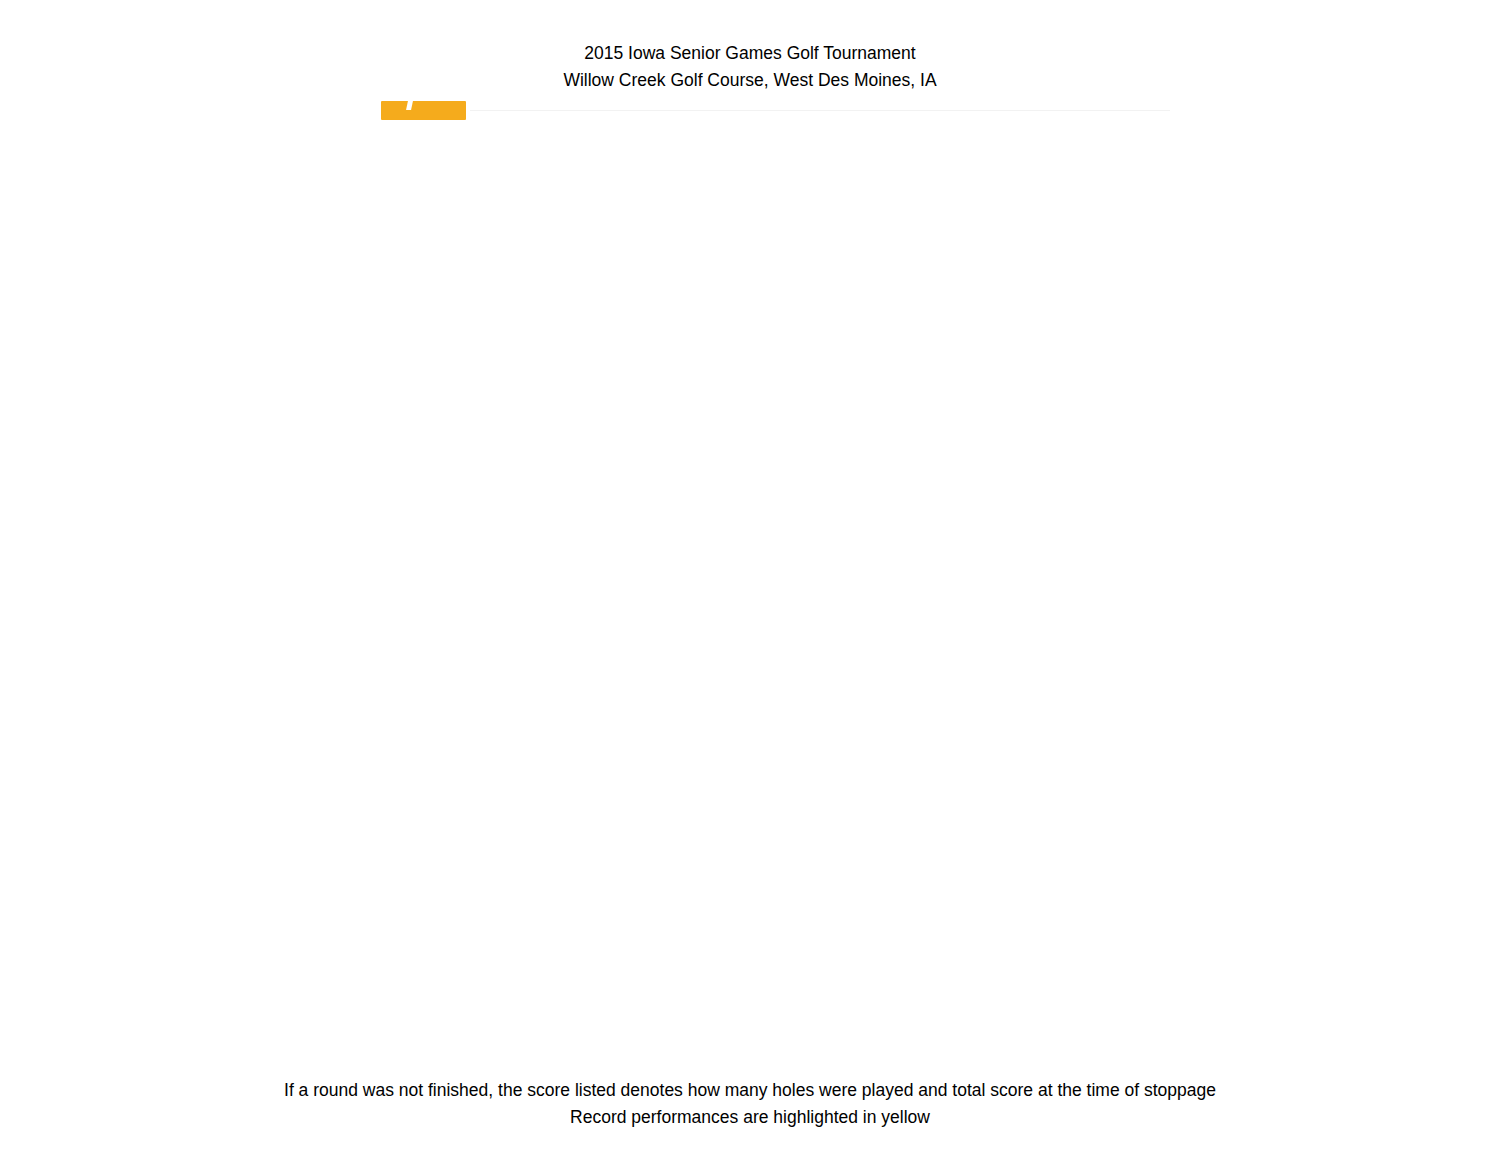2015 Iowa Senior Games Golf Tournament Willow Creek Golf Course, West Des Moines, IA
If a round was not finished, the score listed denotes how many holes were played and total score at the time of stoppage Record performances are highlighted in yellow